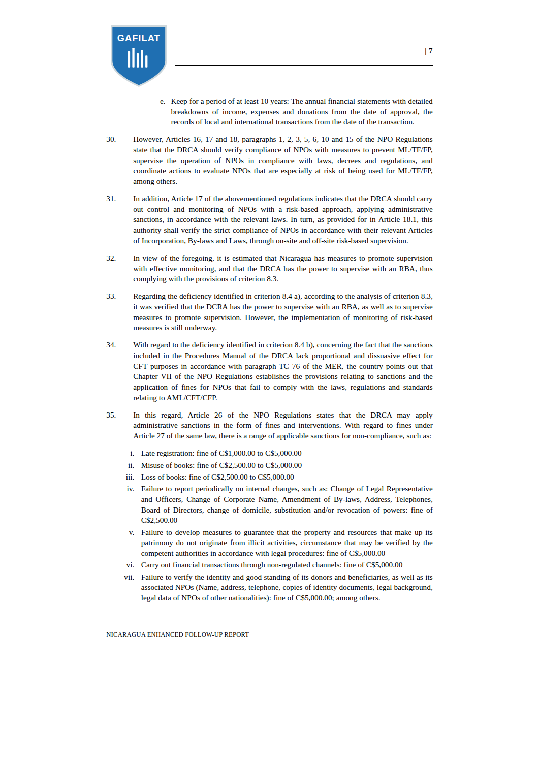GAFILAT
|7
e.
Keep for a period of at least 10 years: The annual financial statements with detailed breakdowns of income, expenses and donations from the date of approval, the records of local and international transactions from the date of the transaction.
30.
However, Articles 16, 17 and 18, paragraphs 1, 2, 3, 5, 6, 10 and 15 of the NPO Regulations state that the DRCA should verify compliance of NPOs with measures to prevent ML/TF/FP, supervise the operation of NPOs in compliance with laws, decrees and regulations, and coordinate actions to evaluate NPOs that are especially at risk of being used for ML/TF/FP, among others.
31.
In addition, Article 17 of the abovementioned regulations indicates that the DRCA should carry out control and monitoring of NPOs with a risk-based approach, applying administrative sanctions, in accordance with the relevant laws. In turn, as provided for in Article 18.1, this authority shall verify the strict compliance of NPOs in accordance with their relevant Articles of Incorporation, By-laws and Laws, through on-site and off-site risk-based supervision.
32.
In view of the foregoing, it is estimated that Nicaragua has measures to promote supervision with effective monitoring, and that the DRCA has the power to supervise with an RBA, thus complying with the provisions of criterion 8.3.
33.
Regarding the deficiency identified in criterion 8.4 a), according to the analysis of criterion 8.3, it was verified that the DCRA has the power to supervise with an RBA, as well as to supervise measures to promote supervision. However, the implementation of monitoring of risk-based measures is still underway.
34.
With regard to the deficiency identified in criterion 8.4 b), concerning the fact that the sanctions included in the Procedures Manual of the DRCA lack proportional and dissuasive effect for CFT purposes in accordance with paragraph TC 76 of the MER, the country points out that Chapter VII of the NPO Regulations establishes the provisions relating to sanctions and the application of fines for NPOs that fail to comply with the laws, regulations and standards relating to AML/CFT/CFP.
35.
In this regard, Article 26 of the NPO Regulations states that the DRCA may apply administrative sanctions in the form of fines and interventions. With regard to fines under Article 27 of the same law, there is a range of applicable sanctions for non-compliance, such as:
i. Late registration: fine of C$1,000.00 to C$5,000.00
ii. Misuse of books: fine of C$2,500.00 to C$5,000.00
iii. Loss of books: fine of C$2,500.00 to C$5,000.00
iv. Failure to report periodically on internal changes, such as: Change of Legal Representative and Officers, Change of Corporate Name, Amendment of By-laws, Address, Telephones, Board of Directors, change of domicile, substitution and/or revocation of powers: fine of C$2,500.00
v. Failure to develop measures to guarantee that the property and resources that make up its patrimony do not originate from illicit activities, circumstance that may be verified by the competent authorities in accordance with legal procedures: fine of C$5,000.00
vi. Carry out financial transactions through non-regulated channels: fine of C$5,000.00
vii. Failure to verify the identity and good standing of its donors and beneficiaries, as well as its associated NPOs (Name, address, telephone, copies of identity documents, legal background, legal data of NPOs of other nationalities): fine of C$5,000.00; among others.
NICARAGUA ENHANCED FOLLOW-UP REPORT